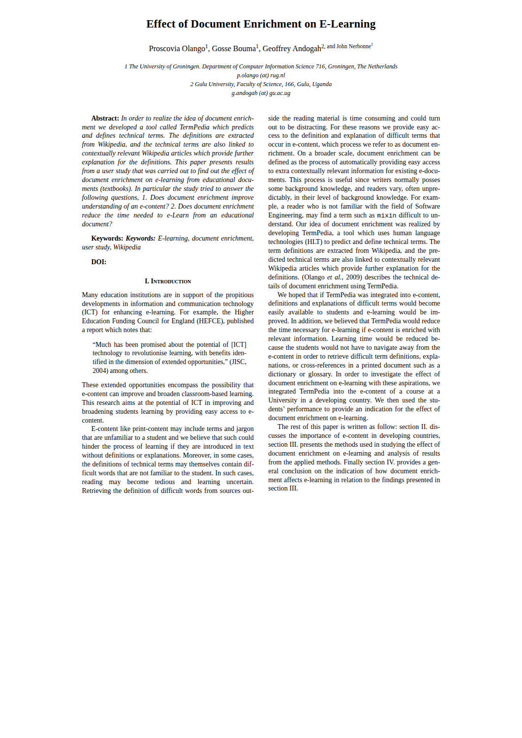Effect of Document Enrichment on E-Learning
Proscovia Olango1, Gosse Bouma1, Geoffrey Andogah2, and John Nerbonne1
1 The University of Groningen. Department of Computer Information Science 716, Groningen, The Netherlands p.olango (at) rug.nl 2 Gulu University, Faculty of Science, 166, Gulu, Uganda g.andogah (at) gu.ac.ug
Abstract: In order to realize the idea of document enrichment we developed a tool called TermPedia which predicts and defines technical terms. The definitions are extracted from Wikipedia, and the technical terms are also linked to contextually relevant Wikipedia articles which provide further explanation for the definitions. This paper presents results from a user study that was carried out to find out the effect of document enrichment on e-learning from educational documents (textbooks). In particular the study tried to answer the following questions, 1. Does document enrichment improve understanding of an e-content? 2. Does document enrichment reduce the time needed to e-Learn from an educational document?
Keywords: Keywords: E-learning, document enrichment, user study, Wikipedia
DOI:
I. Introduction
Many education institutions are in support of the propitious developments in information and communication technology (ICT) for enhancing e-learning. For example, the Higher Education Funding Council for England (HEFCE), published a report which notes that:
“Much has been promised about the potential of [ICT] technology to revolutionise learning, with benefits identified in the dimension of extended opportunities,” (JISC, 2004) among others.
These extended opportunities encompass the possibility that e-content can improve and broaden classroom-based learning. This research aims at the potential of ICT in improving and broadening students learning by providing easy access to e-content.
E-content like print-content may include terms and jargon that are unfamiliar to a student and we believe that such could hinder the process of learning if they are introduced in text without definitions or explanations. Moreover, in some cases, the definitions of technical terms may themselves contain difficult words that are not familiar to the student. In such cases, reading may become tedious and learning uncertain. Retrieving the definition of difficult words from sources outside the reading material is time consuming and could turn out to be distracting. For these reasons we provide easy access to the definition and explanation of difficult terms that occur in e-content, which process we refer to as document enrichment. On a broader scale, document enrichment can be defined as the process of automatically providing easy access to extra contextually relevant information for existing e-documents. This process is useful since writers normally posses some background knowledge, and readers vary, often unpredictably, in their level of background knowledge. For example, a reader who is not familiar with the field of Software Engineering, may find a term such as mixin difficult to understand. Our idea of document enrichment was realized by developing TermPedia, a tool which uses human language technologies (HLT) to predict and define technical terms. The term definitions are extracted from Wikipedia, and the predicted technical terms are also linked to contextually relevant Wikipedia articles which provide further explanation for the definitions. (Olango et al., 2009) describes the technical details of document enrichment using TermPedia.
We hoped that if TermPedia was integrated into e-content, definitions and explanations of difficult terms would become easily available to students and e-learning would be improved. In addition, we believed that TermPedia would reduce the time necessary for e-learning if e-content is enriched with relevant information. Learning time would be reduced because the students would not have to navigate away from the e-content in order to retrieve difficult term definitions, explanations, or cross-references in a printed document such as a dictionary or glossary. In order to investigate the effect of document enrichment on e-learning with these aspirations, we integrated TermPedia into the e-content of a course at a University in a developing country. We then used the students’ performance to provide an indication for the effect of document enrichment on e-learning.
The rest of this paper is written as follow: section II. discusses the importance of e-content in developing countries, section III. presents the methods used in studying the effect of document enrichment on e-learning and analysis of results from the applied methods. Finally section IV. provides a general conclusion on the indication of how document enrichment affects e-learning in relation to the findings presented in section III.